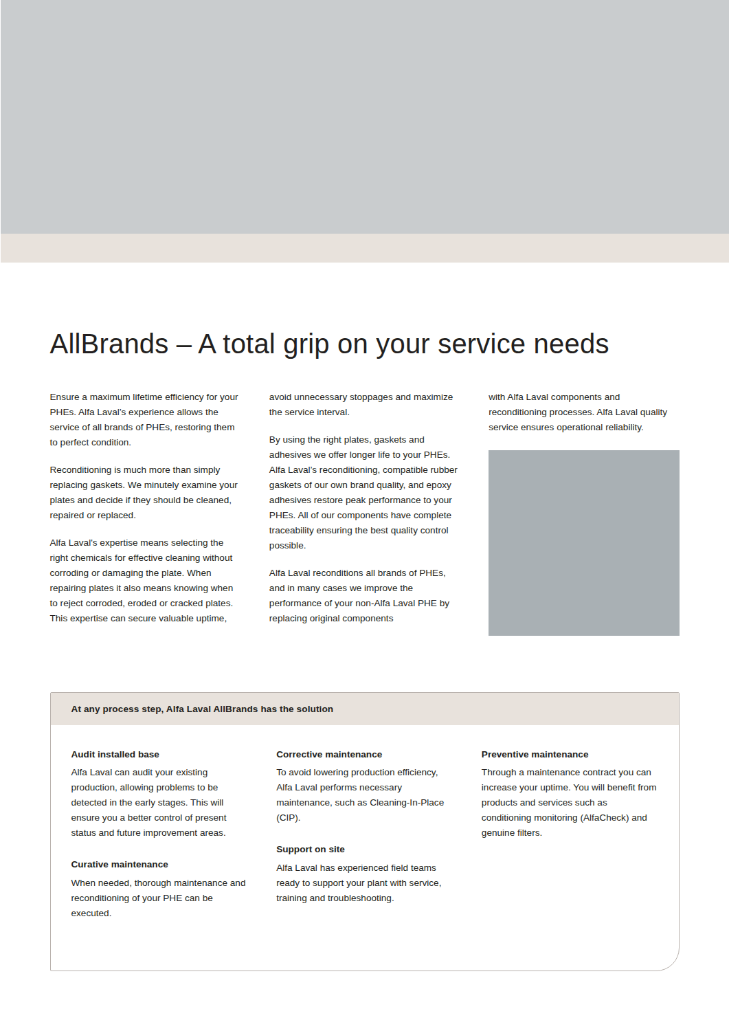AllBrands – A total grip on your service needs
Ensure a maximum lifetime efficiency for your PHEs. Alfa Laval’s experience allows the service of all brands of PHEs, restoring them to perfect condition.
Reconditioning is much more than simply replacing gaskets. We minutely examine your plates and decide if they should be cleaned, repaired or replaced.
Alfa Laval's expertise means selecting the right chemicals for effective cleaning without corroding or damaging the plate. When repairing plates it also means knowing when to reject corroded, eroded or cracked plates. This expertise can secure valuable uptime,
avoid unnecessary stoppages and maximize the service interval.
By using the right plates, gaskets and adhesives we offer longer life to your PHEs. Alfa Laval’s reconditioning, compatible rubber gaskets of our own brand quality, and epoxy adhesives restore peak performance to your PHEs. All of our components have complete traceability ensuring the best quality control possible.
Alfa Laval reconditions all brands of PHEs, and in many cases we improve the performance of your non-Alfa Laval PHE by replacing original components
with Alfa Laval components and reconditioning processes. Alfa Laval quality service ensures operational reliability.
At any process step, Alfa Laval AllBrands has the solution
Audit installed base
Alfa Laval can audit your existing production, allowing problems to be detected in the early stages. This will ensure you a better control of present status and future improvement areas.
Curative maintenance
When needed, thorough maintenance and reconditioning of your PHE can be executed.
Corrective maintenance
To avoid lowering production efficiency, Alfa Laval performs necessary maintenance, such as Cleaning-In-Place (CIP).
Support on site
Alfa Laval has experienced field teams ready to support your plant with service, training and troubleshooting.
Preventive maintenance
Through a maintenance contract you can increase your uptime. You will benefit from products and services such as conditioning monitoring (AlfaCheck) and genuine filters.